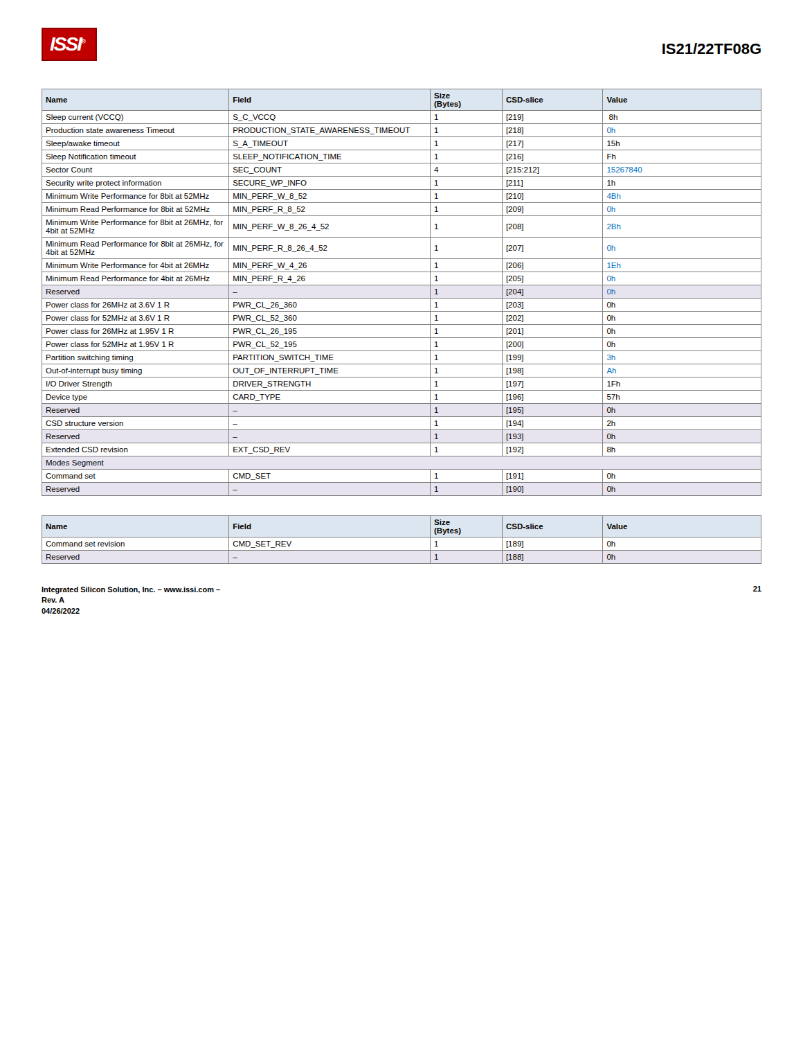ISSI®
IS21/22TF08G
| Name | Field | Size (Bytes) | CSD-slice | Value |
| --- | --- | --- | --- | --- |
| Sleep current (VCCQ) | S_C_VCCQ | 1 | [219] | 8h |
| Production state awareness Timeout | PRODUCTION_STATE_AWARENESS_TIMEOUT | 1 | [218] | 0h |
| Sleep/awake timeout | S_A_TIMEOUT | 1 | [217] | 15h |
| Sleep Notification timeout | SLEEP_NOTIFICATION_TIME | 1 | [216] | Fh |
| Sector Count | SEC_COUNT | 4 | [215:212] | 15267840 |
| Security write protect information | SECURE_WP_INFO | 1 | [211] | 1h |
| Minimum Write Performance for 8bit at 52MHz | MIN_PERF_W_8_52 | 1 | [210] | 4Bh |
| Minimum Read Performance for 8bit at 52MHz | MIN_PERF_R_8_52 | 1 | [209] | 0h |
| Minimum Write Performance for 8bit at 26MHz, for 4bit at 52MHz | MIN_PERF_W_8_26_4_52 | 1 | [208] | 2Bh |
| Minimum Read Performance for 8bit at 26MHz, for 4bit at 52MHz | MIN_PERF_R_8_26_4_52 | 1 | [207] | 0h |
| Minimum Write Performance for 4bit at 26MHz | MIN_PERF_W_4_26 | 1 | [206] | 1Eh |
| Minimum Read Performance for 4bit at 26MHz | MIN_PERF_R_4_26 | 1 | [205] | 0h |
| Reserved | – | 1 | [204] | 0h |
| Power class for 26MHz at 3.6V 1 R | PWR_CL_26_360 | 1 | [203] | 0h |
| Power class for 52MHz at 3.6V 1 R | PWR_CL_52_360 | 1 | [202] | 0h |
| Power class for 26MHz at 1.95V 1 R | PWR_CL_26_195 | 1 | [201] | 0h |
| Power class for 52MHz at 1.95V 1 R | PWR_CL_52_195 | 1 | [200] | 0h |
| Partition switching timing | PARTITION_SWITCH_TIME | 1 | [199] | 3h |
| Out-of-interrupt busy timing | OUT_OF_INTERRUPT_TIME | 1 | [198] | Ah |
| I/O Driver Strength | DRIVER_STRENGTH | 1 | [197] | 1Fh |
| Device type | CARD_TYPE | 1 | [196] | 57h |
| Reserved | – | 1 | [195] | 0h |
| CSD structure version | – | 1 | [194] | 2h |
| Reserved | – | 1 | [193] | 0h |
| Extended CSD revision | EXT_CSD_REV | 1 | [192] | 8h |
| Modes Segment |
| Command set | CMD_SET | 1 | [191] | 0h |
| Reserved | – | 1 | [190] | 0h |
| Name | Field | Size (Bytes) | CSD-slice | Value |
| --- | --- | --- | --- | --- |
| Command set revision | CMD_SET_REV | 1 | [189] | 0h |
| Reserved | – | 1 | [188] | 0h |
Integrated Silicon Solution, Inc. – www.issi.com –
Rev. A
04/26/2022
21